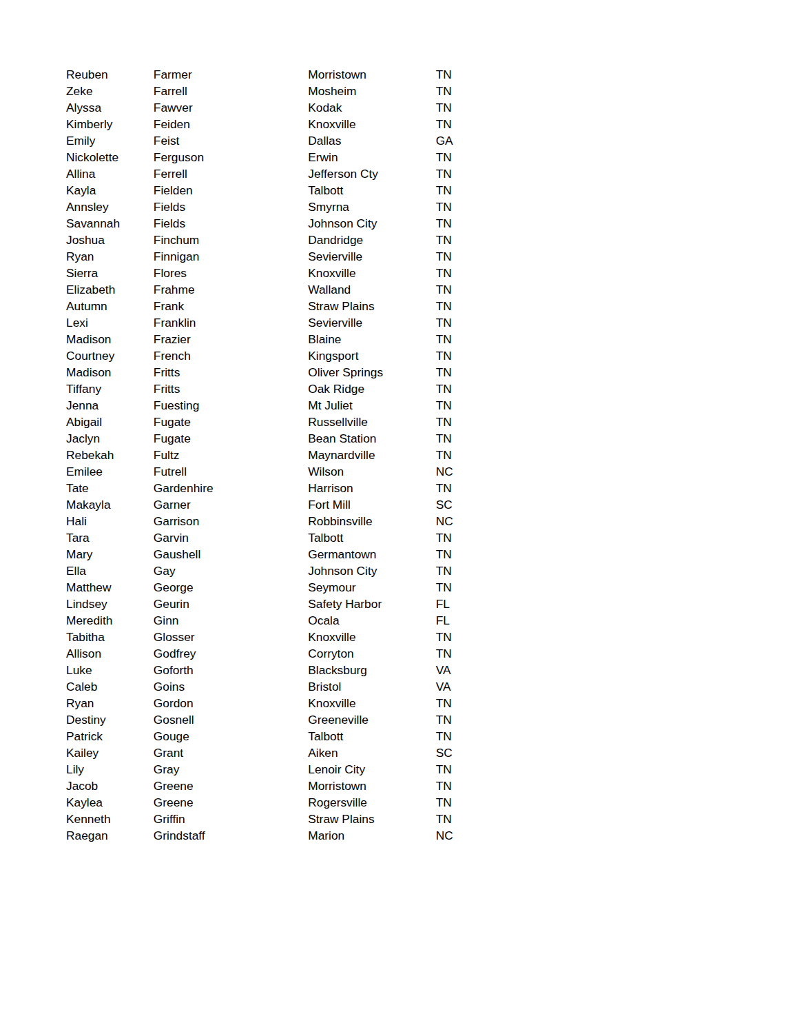| Reuben | Farmer | Morristown | TN |
| Zeke | Farrell | Mosheim | TN |
| Alyssa | Fawver | Kodak | TN |
| Kimberly | Feiden | Knoxville | TN |
| Emily | Feist | Dallas | GA |
| Nickolette | Ferguson | Erwin | TN |
| Allina | Ferrell | Jefferson Cty | TN |
| Kayla | Fielden | Talbott | TN |
| Annsley | Fields | Smyrna | TN |
| Savannah | Fields | Johnson City | TN |
| Joshua | Finchum | Dandridge | TN |
| Ryan | Finnigan | Sevierville | TN |
| Sierra | Flores | Knoxville | TN |
| Elizabeth | Frahme | Walland | TN |
| Autumn | Frank | Straw Plains | TN |
| Lexi | Franklin | Sevierville | TN |
| Madison | Frazier | Blaine | TN |
| Courtney | French | Kingsport | TN |
| Madison | Fritts | Oliver Springs | TN |
| Tiffany | Fritts | Oak Ridge | TN |
| Jenna | Fuesting | Mt Juliet | TN |
| Abigail | Fugate | Russellville | TN |
| Jaclyn | Fugate | Bean Station | TN |
| Rebekah | Fultz | Maynardville | TN |
| Emilee | Futrell | Wilson | NC |
| Tate | Gardenhire | Harrison | TN |
| Makayla | Garner | Fort Mill | SC |
| Hali | Garrison | Robbinsville | NC |
| Tara | Garvin | Talbott | TN |
| Mary | Gaushell | Germantown | TN |
| Ella | Gay | Johnson City | TN |
| Matthew | George | Seymour | TN |
| Lindsey | Geurin | Safety Harbor | FL |
| Meredith | Ginn | Ocala | FL |
| Tabitha | Glosser | Knoxville | TN |
| Allison | Godfrey | Corryton | TN |
| Luke | Goforth | Blacksburg | VA |
| Caleb | Goins | Bristol | VA |
| Ryan | Gordon | Knoxville | TN |
| Destiny | Gosnell | Greeneville | TN |
| Patrick | Gouge | Talbott | TN |
| Kailey | Grant | Aiken | SC |
| Lily | Gray | Lenoir City | TN |
| Jacob | Greene | Morristown | TN |
| Kaylea | Greene | Rogersville | TN |
| Kenneth | Griffin | Straw Plains | TN |
| Raegan | Grindstaff | Marion | NC |